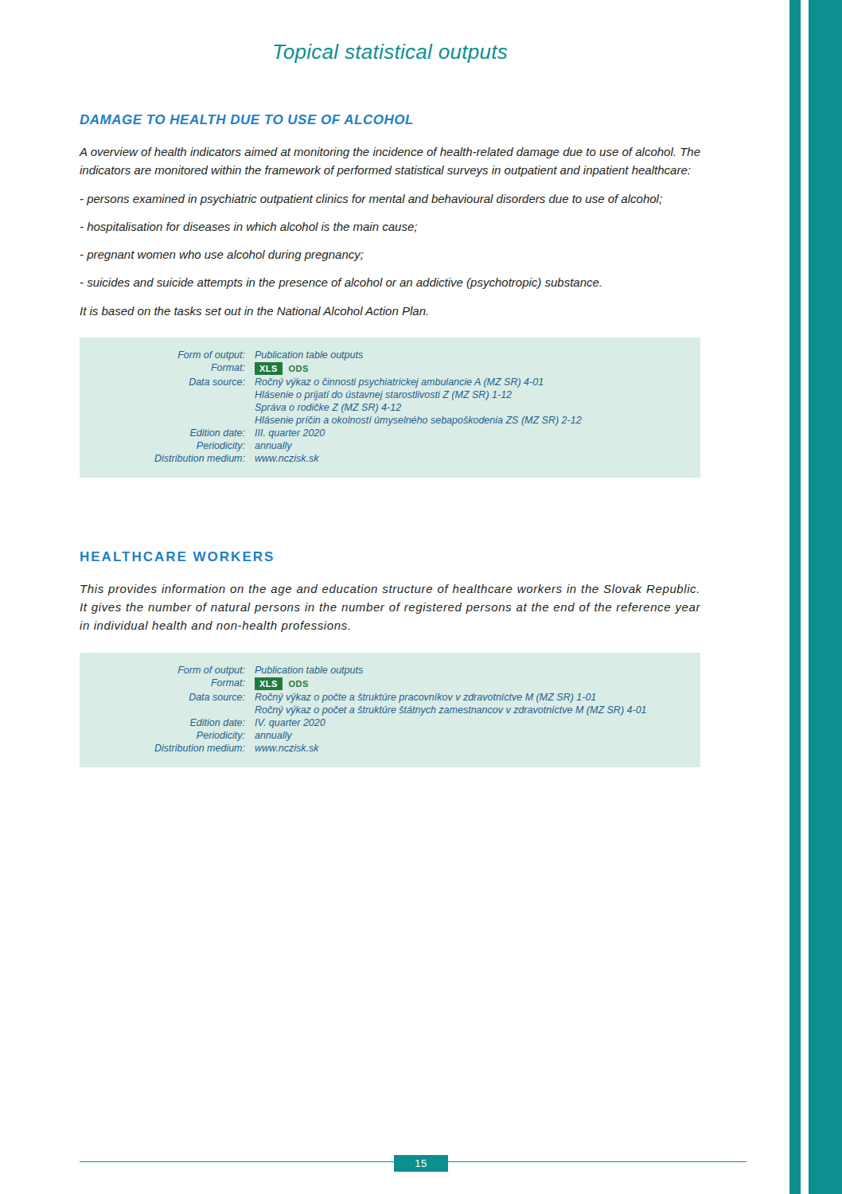Topical statistical outputs
DAMAGE TO HEALTH DUE TO USE OF ALCOHOL
A overview of health indicators aimed at monitoring the incidence of health-related damage due to use of alcohol. The indicators are monitored within the framework of performed statistical surveys in outpatient and inpatient healthcare:
- persons examined in psychiatric outpatient clinics for mental and behavioural disorders due to use of alcohol;
- hospitalisation for diseases in which alcohol is the main cause;
- pregnant women who use alcohol during pregnancy;
- suicides and suicide attempts in the presence of alcohol or an addictive (psychotropic) substance.
It is based on the tasks set out in the National Alcohol Action Plan.
| Form of output: | Publication table outputs |
| Format: | XLS ODS |
| Data source: | Ročný výkaz o činnosti psychiatrickej ambulancie A (MZ SR) 4-01 |
| | Hlásenie o prijatí do ústavnej starostlivosti Z (MZ SR) 1-12 |
| | Správa o rodičke Z (MZ SR) 4-12 |
| | Hlásenie príčin a okolností úmyselného sebapoškodenia ZS (MZ SR) 2-12 |
| Edition date: | III. quarter 2020 |
| Periodicity: | annually |
| Distribution medium: | www.nczisk.sk |
HEALTHCARE WORKERS
This provides information on the age and education structure of healthcare workers in the Slovak Republic. It gives the number of natural persons in the number of registered persons at the end of the reference year in individual health and non-health professions.
| Form of output: | Publication table outputs |
| Format: | XLS ODS |
| Data source: | Ročný výkaz o počte a štruktúre pracovníkov v zdravotníctve M (MZ SR) 1-01 |
| | Ročný výkaz o počet a štruktúre štátnych zamestnancov v zdravotníctve M (MZ SR) 4-01 |
| Edition date: | IV. quarter 2020 |
| Periodicity: | annually |
| Distribution medium: | www.nczisk.sk |
15